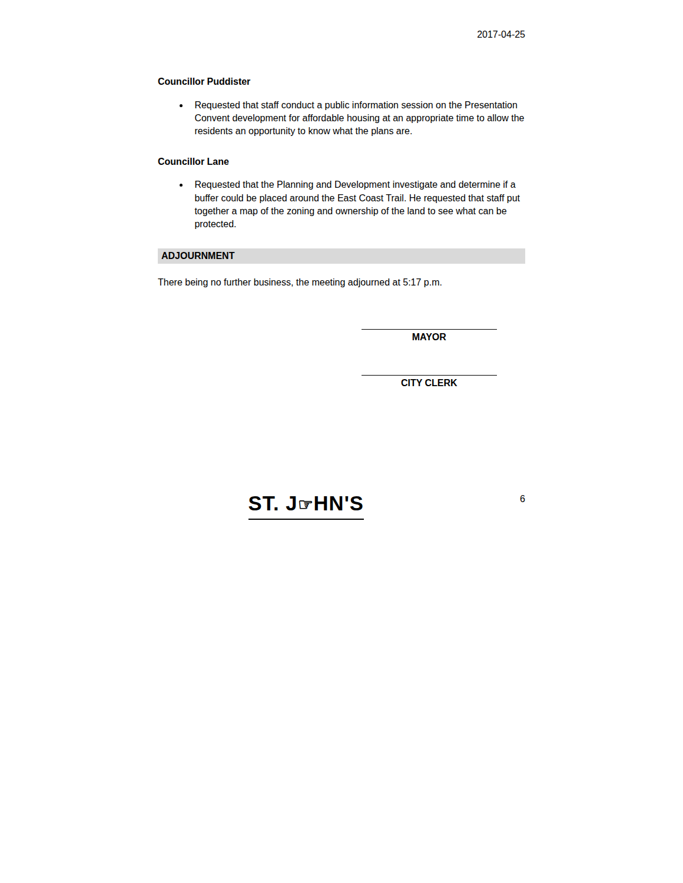2017-04-25
Councillor Puddister
Requested that staff conduct a public information session on the Presentation Convent development for affordable housing at an appropriate time to allow the residents an opportunity to know what the plans are.
Councillor Lane
Requested that the Planning and Development investigate and determine if a buffer could be placed around the East Coast Trail. He requested that staff put together a map of the zoning and ownership of the land to see what can be protected.
ADJOURNMENT
There being no further business, the meeting adjourned at 5:17 p.m.
MAYOR
CITY CLERK
ST. J☞HN'S
6